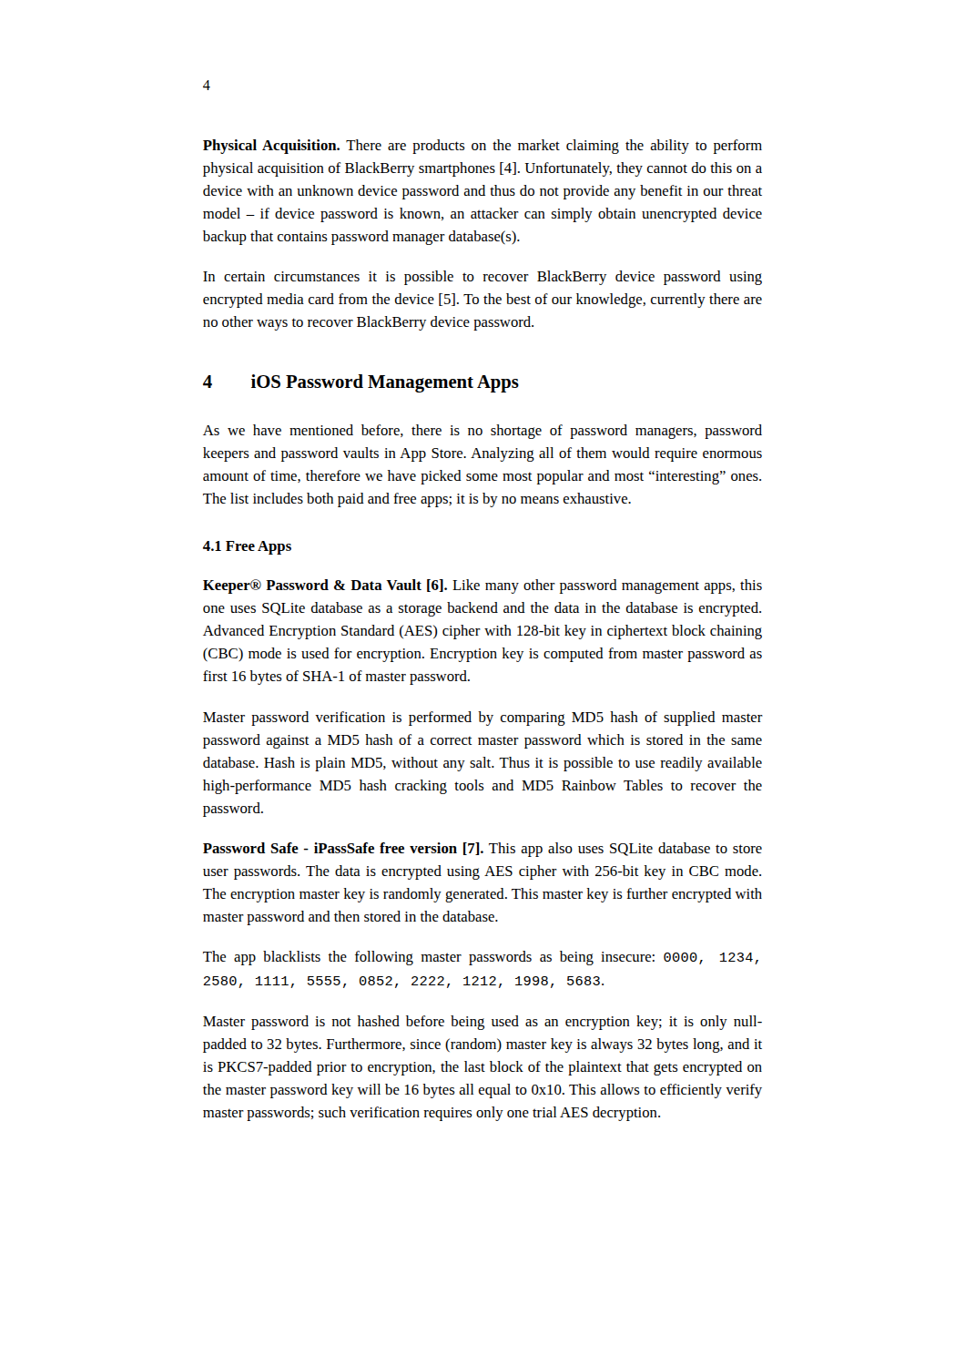4
Physical Acquisition. There are products on the market claiming the ability to perform physical acquisition of BlackBerry smartphones [4]. Unfortunately, they cannot do this on a device with an unknown device password and thus do not provide any benefit in our threat model – if device password is known, an attacker can simply obtain unencrypted device backup that contains password manager database(s).
In certain circumstances it is possible to recover BlackBerry device password using encrypted media card from the device [5]. To the best of our knowledge, currently there are no other ways to recover BlackBerry device password.
4iOS Password Management Apps
As we have mentioned before, there is no shortage of password managers, password keepers and password vaults in App Store. Analyzing all of them would require enormous amount of time, therefore we have picked some most popular and most “interesting” ones. The list includes both paid and free apps; it is by no means exhaustive.
4.1 Free Apps
Keeper® Password & Data Vault [6]. Like many other password management apps, this one uses SQLite database as a storage backend and the data in the database is encrypted. Advanced Encryption Standard (AES) cipher with 128-bit key in ciphertext block chaining (CBC) mode is used for encryption. Encryption key is computed from master password as first 16 bytes of SHA-1 of master password.
Master password verification is performed by comparing MD5 hash of supplied master password against a MD5 hash of a correct master password which is stored in the same database. Hash is plain MD5, without any salt. Thus it is possible to use readily available high-performance MD5 hash cracking tools and MD5 Rainbow Tables to recover the password.
Password Safe - iPassSafe free version [7]. This app also uses SQLite database to store user passwords. The data is encrypted using AES cipher with 256-bit key in CBC mode. The encryption master key is randomly generated. This master key is further encrypted with master password and then stored in the database.
The app blacklists the following master passwords as being insecure: 0000, 1234, 2580, 1111, 5555, 0852, 2222, 1212, 1998, 5683.
Master password is not hashed before being used as an encryption key; it is only null-padded to 32 bytes. Furthermore, since (random) master key is always 32 bytes long, and it is PKCS7-padded prior to encryption, the last block of the plaintext that gets encrypted on the master password key will be 16 bytes all equal to 0x10. This allows to efficiently verify master passwords; such verification requires only one trial AES decryption.